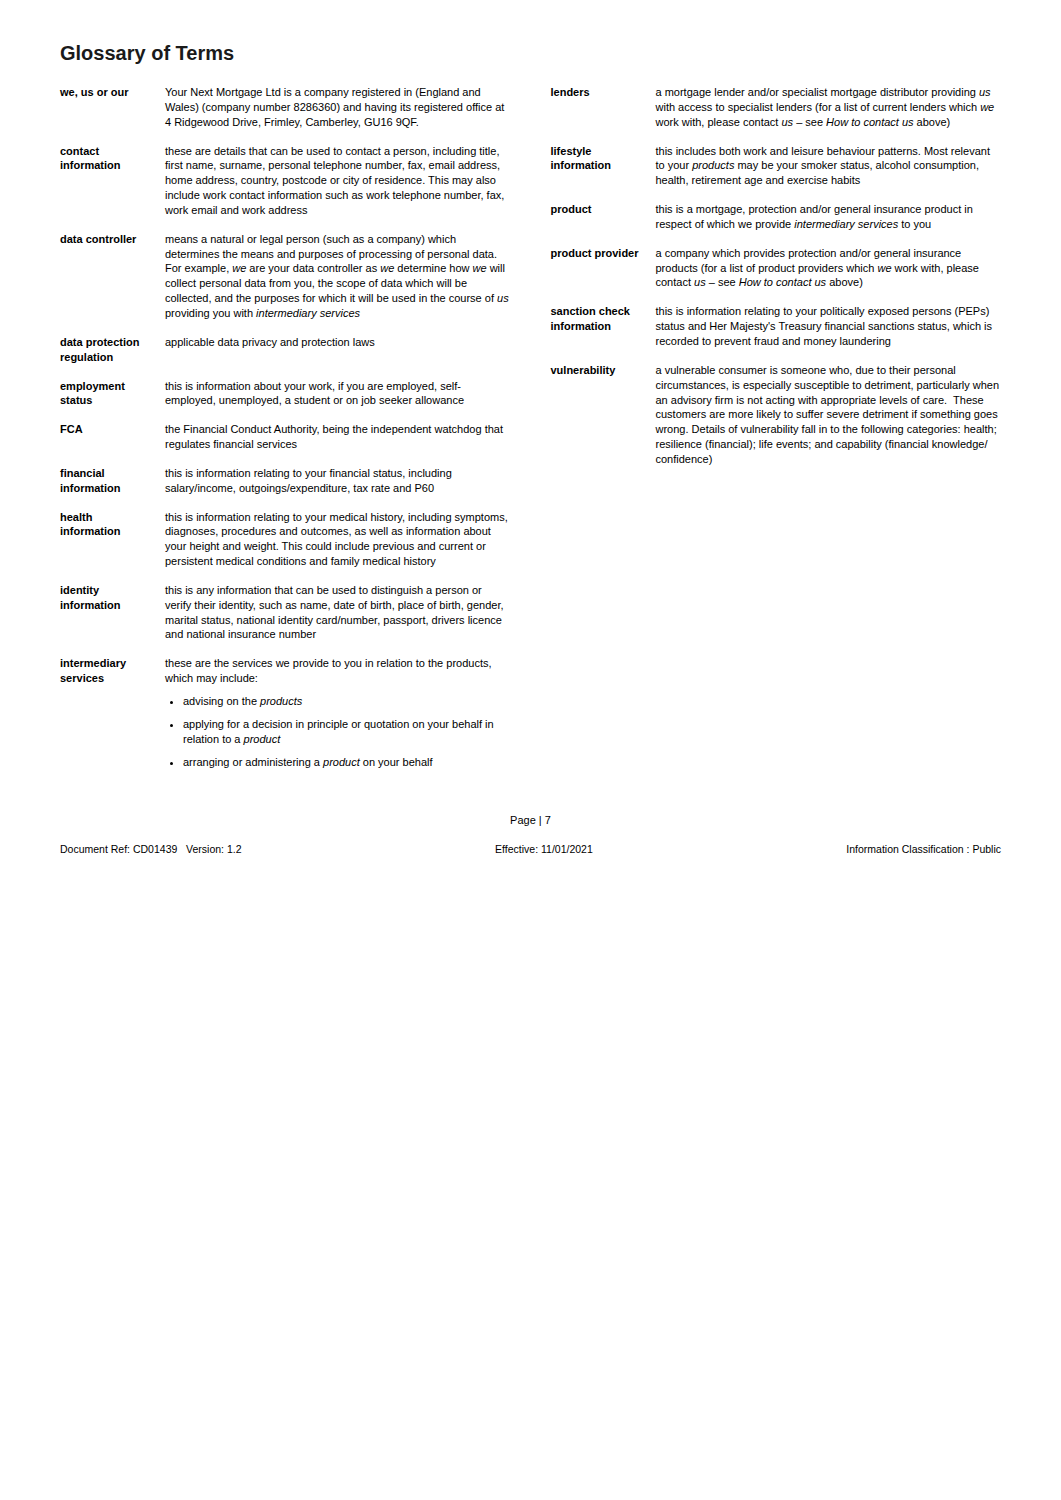Glossary of Terms
we, us or our
Your Next Mortgage Ltd is a company registered in (England and Wales) (company number 8286360) and having its registered office at 4 Ridgewood Drive, Frimley, Camberley, GU16 9QF.
contact information
these are details that can be used to contact a person, including title, first name, surname, personal telephone number, fax, email address, home address, country, postcode or city of residence. This may also include work contact information such as work telephone number, fax, work email and work address
data controller
means a natural or legal person (such as a company) which determines the means and purposes of processing of personal data. For example, we are your data controller as we determine how we will collect personal data from you, the scope of data which will be collected, and the purposes for which it will be used in the course of us providing you with intermediary services
data protection regulation
applicable data privacy and protection laws
employment status
this is information about your work, if you are employed, self-employed, unemployed, a student or on job seeker allowance
FCA
the Financial Conduct Authority, being the independent watchdog that regulates financial services
financial information
this is information relating to your financial status, including salary/income, outgoings/expenditure, tax rate and P60
health information
this is information relating to your medical history, including symptoms, diagnoses, procedures and outcomes, as well as information about your height and weight. This could include previous and current or persistent medical conditions and family medical history
identity information
this is any information that can be used to distinguish a person or verify their identity, such as name, date of birth, place of birth, gender, marital status, national identity card/number, passport, drivers licence and national insurance number
intermediary services
these are the services we provide to you in relation to the products, which may include:
advising on the products
applying for a decision in principle or quotation on your behalf in relation to a product
arranging or administering a product on your behalf
lenders
a mortgage lender and/or specialist mortgage distributor providing us with access to specialist lenders (for a list of current lenders which we work with, please contact us – see How to contact us above)
lifestyle information
this includes both work and leisure behaviour patterns. Most relevant to your products may be your smoker status, alcohol consumption, health, retirement age and exercise habits
product
this is a mortgage, protection and/or general insurance product in respect of which we provide intermediary services to you
product provider
a company which provides protection and/or general insurance products (for a list of product providers which we work with, please contact us – see How to contact us above)
sanction check information
this is information relating to your politically exposed persons (PEPs) status and Her Majesty's Treasury financial sanctions status, which is recorded to prevent fraud and money laundering
vulnerability
a vulnerable consumer is someone who, due to their personal circumstances, is especially susceptible to detriment, particularly when an advisory firm is not acting with appropriate levels of care. These customers are more likely to suffer severe detriment if something goes wrong. Details of vulnerability fall in to the following categories: health; resilience (financial); life events; and capability (financial knowledge/ confidence)
Page | 7
Document Ref: CD01439 Version: 1.2 Effective: 11/01/2021 Information Classification : Public